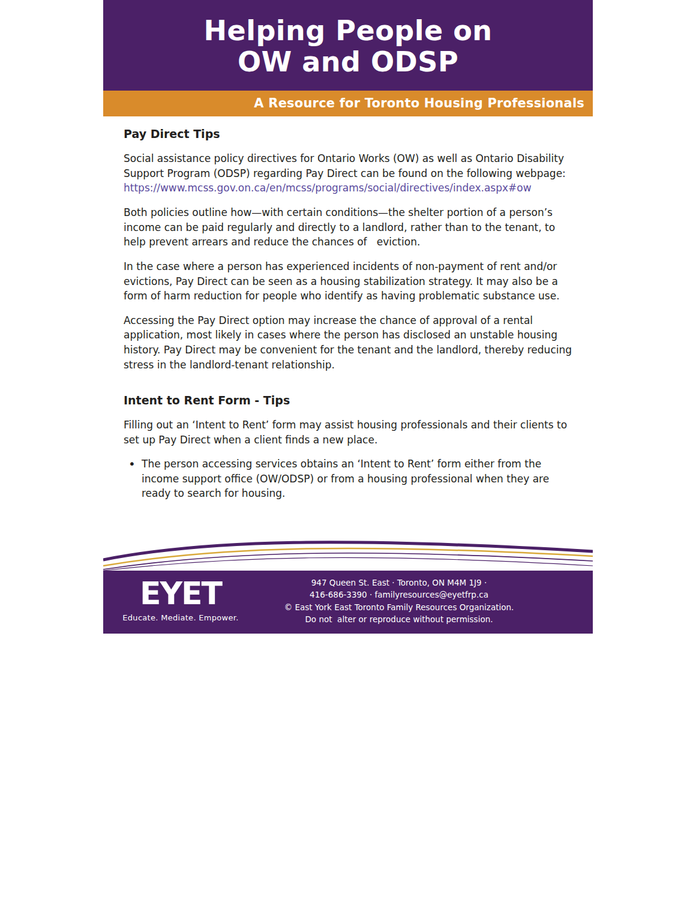Helping People on
OW and ODSP
A Resource for Toronto Housing Professionals
Pay Direct Tips
Social assistance policy directives for Ontario Works (OW) as well as Ontario Disability Support Program (ODSP) regarding Pay Direct can be found on the following webpage: https://www.mcss.gov.on.ca/en/mcss/programs/social/directives/index.aspx#ow
Both policies outline how—with certain conditions—the shelter portion of a person’s income can be paid regularly and directly to a landlord, rather than to the tenant, to help prevent arrears and reduce the chances of eviction.
In the case where a person has experienced incidents of non-payment of rent and/or evictions, Pay Direct can be seen as a housing stabilization strategy. It may also be a form of harm reduction for people who identify as having problematic substance use.
Accessing the Pay Direct option may increase the chance of approval of a rental application, most likely in cases where the person has disclosed an unstable housing history. Pay Direct may be convenient for the tenant and the landlord, thereby reducing stress in the landlord-tenant relationship.
Intent to Rent Form - Tips
Filling out an ‘Intent to Rent’ form may assist housing professionals and their clients to set up Pay Direct when a client finds a new place.
The person accessing services obtains an ‘Intent to Rent’ form either from the income support office (OW/ODSP) or from a housing professional when they are ready to search for housing.
EYET
Educate. Mediate. Empower.
947 Queen St. East · Toronto, ON M4M 1J9 ·
416-686-3390 · familyresources@eyetfrp.ca
© East York East Toronto Family Resources Organization.
Do not alter or reproduce without permission.